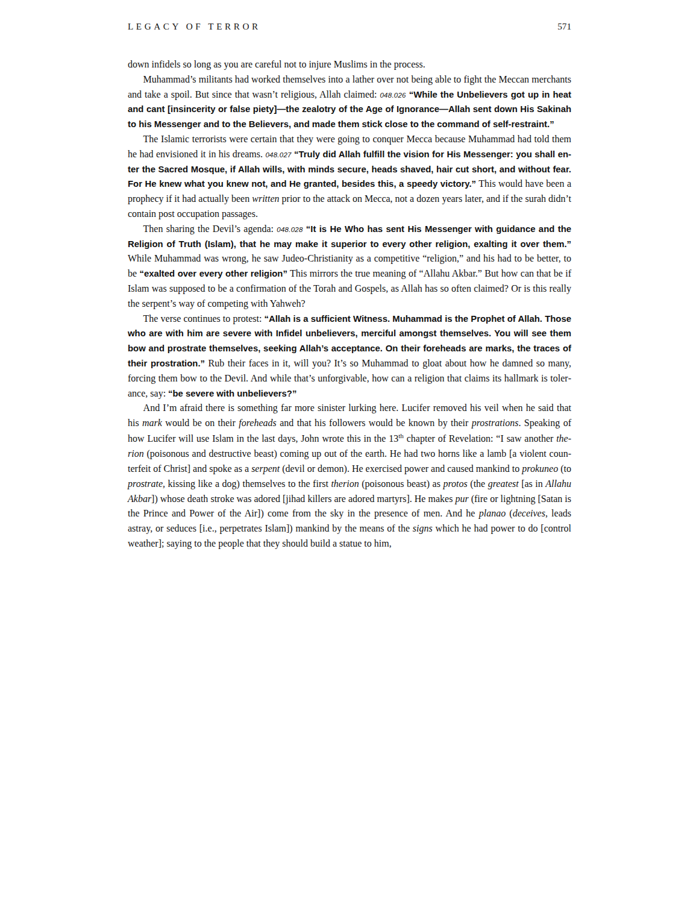Legacy of Terror 571
down infidels so long as you are careful not to injure Muslims in the process.
Muhammad’s militants had worked themselves into a lather over not being able to fight the Meccan merchants and take a spoil. But since that wasn’t religious, Allah claimed: 048.026 “While the Unbelievers got up in heat and cant [insincerity or false piety]—the zealotry of the Age of Ignorance—Allah sent down His Sakinah to his Messenger and to the Believers, and made them stick close to the command of self-restraint.”
The Islamic terrorists were certain that they were going to conquer Mecca because Muhammad had told them he had envisioned it in his dreams. 048.027 “Truly did Allah fulfill the vision for His Messenger: you shall enter the Sacred Mosque, if Allah wills, with minds secure, heads shaved, hair cut short, and without fear. For He knew what you knew not, and He granted, besides this, a speedy victory.” This would have been a prophecy if it had actually been written prior to the attack on Mecca, not a dozen years later, and if the surah didn’t contain post occupation passages.
Then sharing the Devil’s agenda: 048.028 “It is He Who has sent His Messenger with guidance and the Religion of Truth (Islam), that he may make it superior to every other religion, exalting it over them.” While Muhammad was wrong, he saw Judeo-Christianity as a competitive “religion,” and his had to be better, to be “exalted over every other religion” This mirrors the true meaning of “Allahu Akbar.” But how can that be if Islam was supposed to be a confirmation of the Torah and Gospels, as Allah has so often claimed? Or is this really the serpent’s way of competing with Yahweh?
The verse continues to protest: “Allah is a sufficient Witness. Muhammad is the Prophet of Allah. Those who are with him are severe with Infidel unbelievers, merciful amongst themselves. You will see them bow and prostrate themselves, seeking Allah’s acceptance. On their foreheads are marks, the traces of their prostration.” Rub their faces in it, will you? It’s so Muhammad to gloat about how he damned so many, forcing them bow to the Devil. And while that’s unforgivable, how can a religion that claims its hallmark is tolerance, say: “be severe with unbelievers?”
And I’m afraid there is something far more sinister lurking here. Lucifer removed his veil when he said that his mark would be on their foreheads and that his followers would be known by their prostrations. Speaking of how Lucifer will use Islam in the last days, John wrote this in the 13th chapter of Revelation: “I saw another therion (poisonous and destructive beast) coming up out of the earth. He had two horns like a lamb [a violent counterfeit of Christ] and spoke as a serpent (devil or demon). He exercised power and caused mankind to prokuneo (to prostrate, kissing like a dog) themselves to the first therion (poisonous beast) as protos (the greatest [as in Allahu Akbar]) whose death stroke was adored [jihad killers are adored martyrs]. He makes pur (fire or lightning [Satan is the Prince and Power of the Air]) come from the sky in the presence of men. And he planao (deceives, leads astray, or seduces [i.e., perpetrates Islam]) mankind by the means of the signs which he had power to do [control weather]; saying to the people that they should build a statue to him,